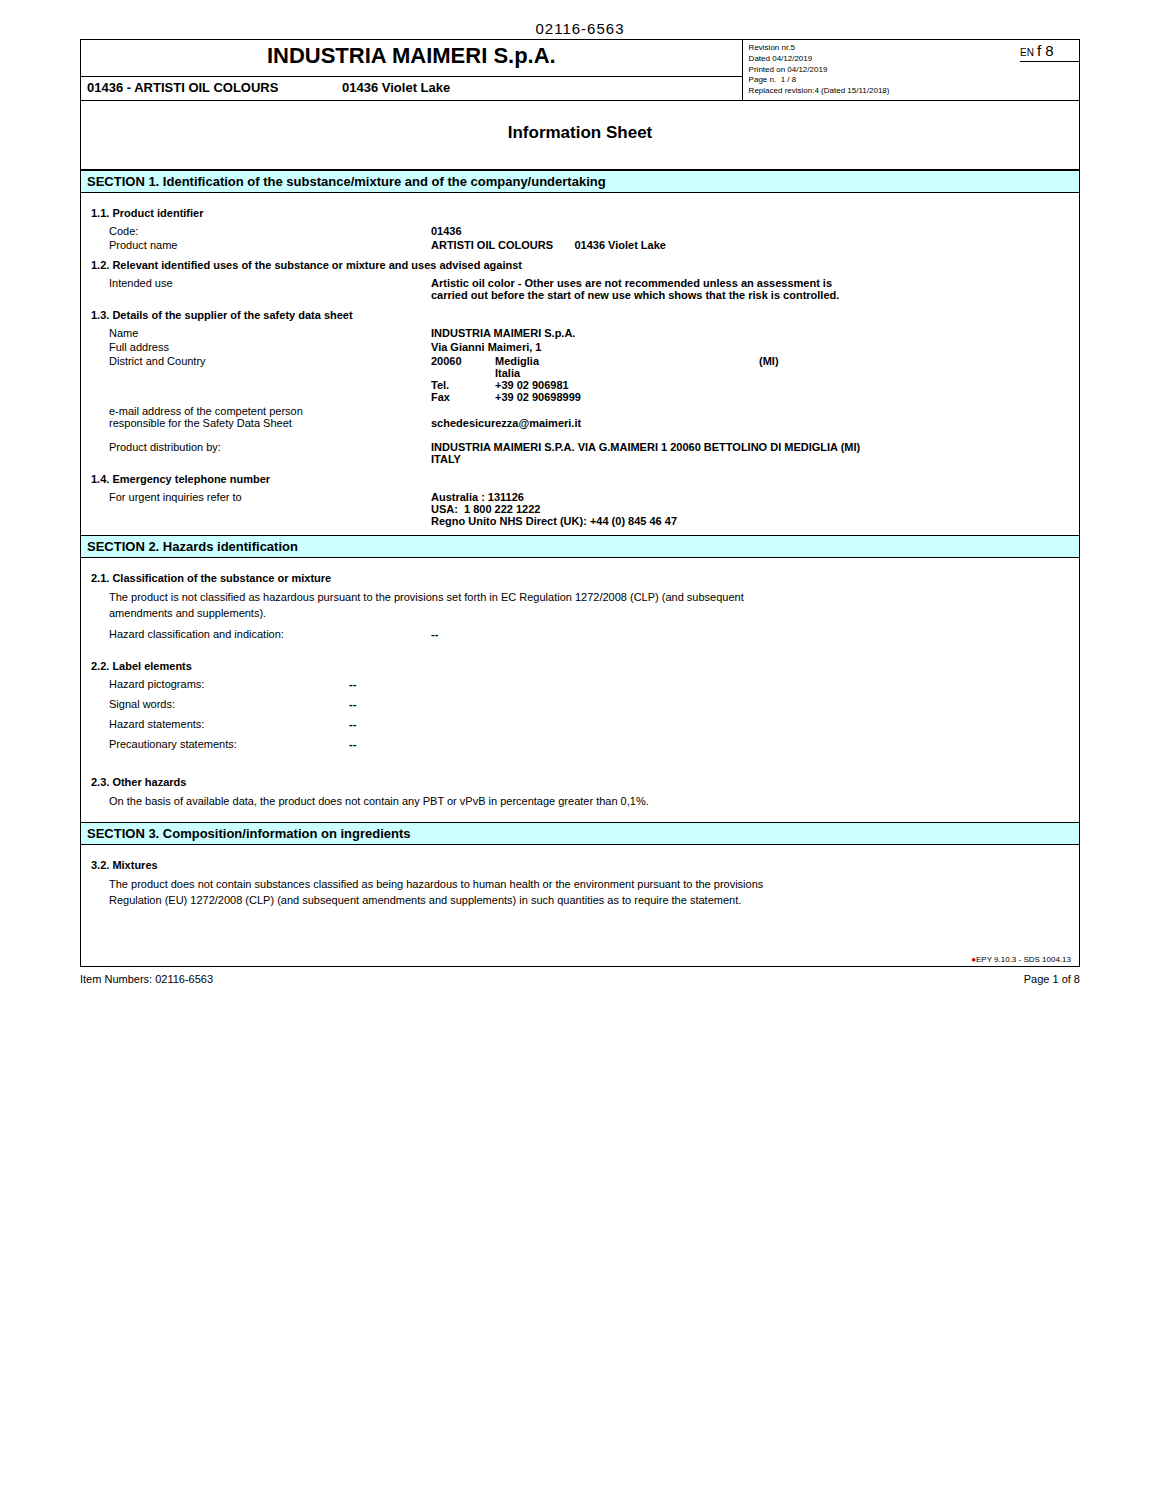02116-6563
EN f 8
| INDUSTRIA MAIMERI S.p.A. | Revision nr.5 Dated 04/12/2019 Printed on 04/12/2019 Page n. 1 / 8 Replaced revision:4 (Dated 15/11/2018) |
| 01436 - ARTISTI OIL COLOURS 01436 Violet Lake |
Information Sheet
SECTION 1. Identification of the substance/mixture and of the company/undertaking
1.1. Product identifier
Code:
01436
Product name
ARTISTI OIL COLOURS 01436 Violet Lake
1.2. Relevant identified uses of the substance or mixture and uses advised against
Intended use
Artistic oil color - Other uses are not recommended unless an assessment is
carried out before the start of new use which shows that the risk is controlled.
1.3. Details of the supplier of the safety data sheet
Name
INDUSTRIA MAIMERI S.p.A.
Full address
Via Gianni Maimeri, 1
District and Country
| 20060 | Mediglia | (MI) |
| | Italia | |
| Tel. | +39 02 906981 | |
| Fax | +39 02 90698999 | |
e-mail address of the competent person
responsible for the Safety Data Sheet
schedesicurezza@maimeri.it
Product distribution by:
INDUSTRIA MAIMERI S.P.A. VIA G.MAIMERI 1 20060 BETTOLINO DI MEDIGLIA (MI)
ITALY
1.4. Emergency telephone number
For urgent inquiries refer to
Australia : 131126
USA: 1 800 222 1222
Regno Unito NHS Direct (UK): +44 (0) 845 46 47
SECTION 2. Hazards identification
2.1. Classification of the substance or mixture
The product is not classified as hazardous pursuant to the provisions set forth in EC Regulation 1272/2008 (CLP) (and subsequent
amendments and supplements).
Hazard classification and indication:
--
2.2. Label elements
Hazard pictograms:
--
Signal words:
--
Hazard statements:
--
Precautionary statements:
--
2.3. Other hazards
On the basis of available data, the product does not contain any PBT or vPvB in percentage greater than 0,1%.
SECTION 3. Composition/information on ingredients
3.2. Mixtures
The product does not contain substances classified as being hazardous to human health or the environment pursuant to the provisions
Regulation (EU) 1272/2008 (CLP) (and subsequent amendments and supplements) in such quantities as to require the statement.
●EPY 9.10.3 - SDS 1004.13
Item Numbers: 02116-6563
Page 1 of 8